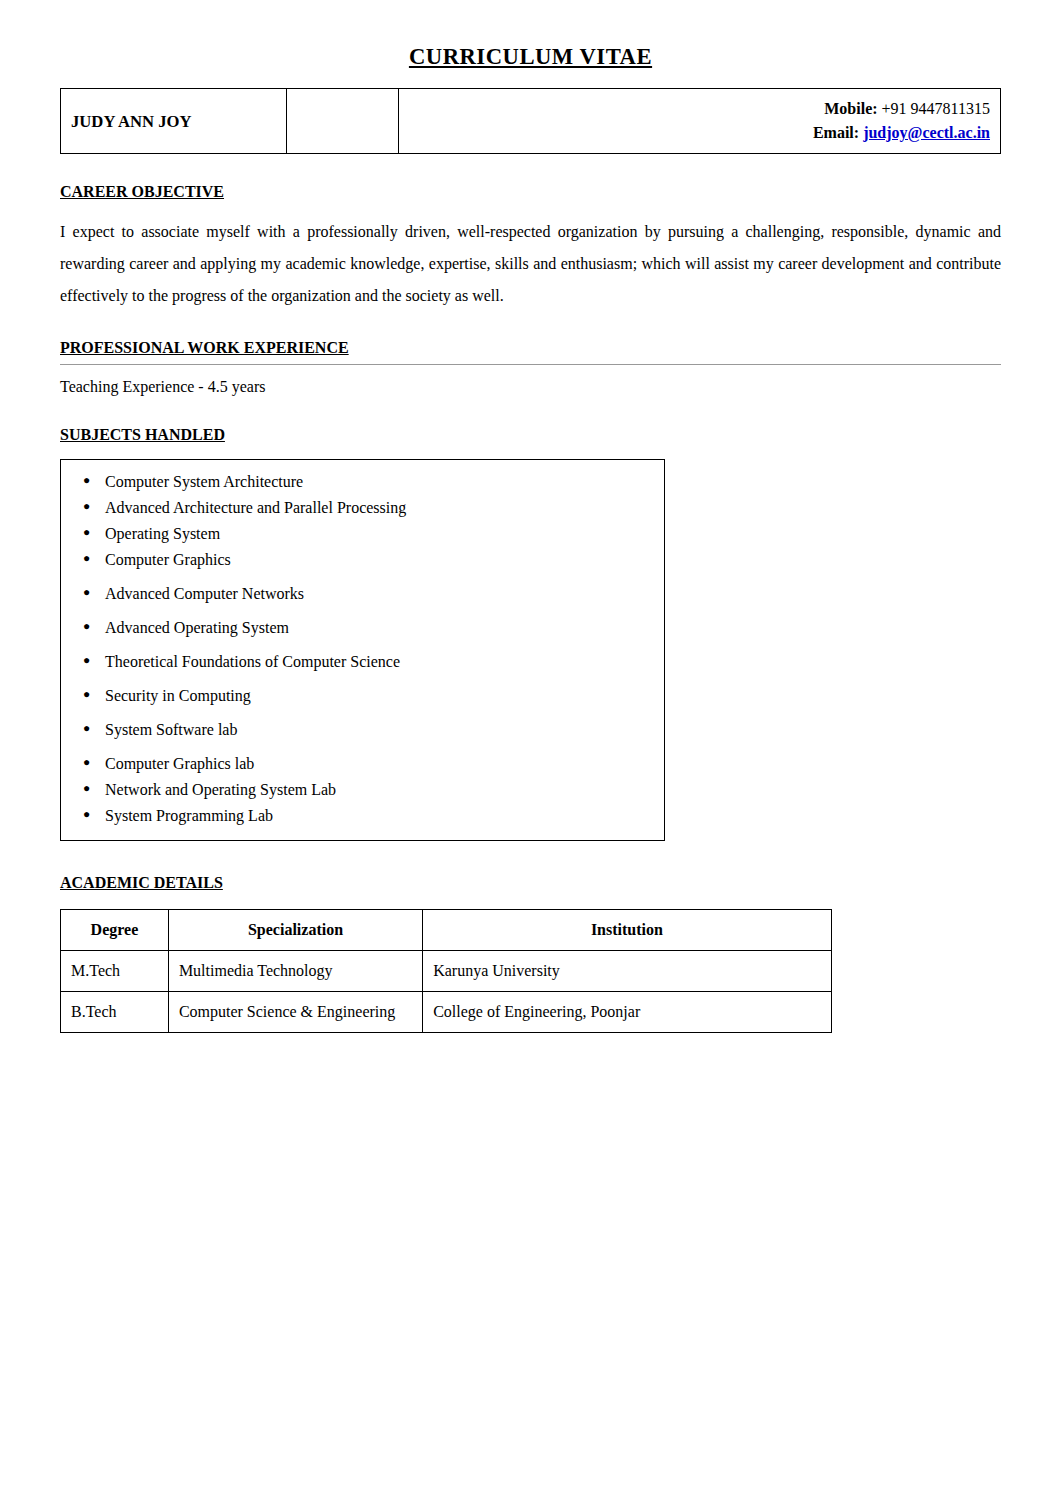CURRICULUM VITAE
| JUDY ANN JOY | | Mobile: +91 9447811315 Email: judjoy@cectl.ac.in |
CAREER OBJECTIVE
I expect to associate myself with a professionally driven, well-respected organization by pursuing a challenging, responsible, dynamic and rewarding career and applying my academic knowledge, expertise, skills and enthusiasm; which will assist my career development and contribute effectively to the progress of the organization and the society as well.
PROFESSIONAL WORK EXPERIENCE
Teaching Experience - 4.5 years
SUBJECTS HANDLED
Computer System Architecture
Advanced Architecture and Parallel Processing
Operating System
Computer Graphics
Advanced Computer Networks
Advanced Operating System
Theoretical Foundations of Computer Science
Security in Computing
System Software lab
Computer Graphics lab
Network and Operating System Lab
System Programming Lab
ACADEMIC DETAILS
| Degree | Specialization | Institution |
| --- | --- | --- |
| M.Tech | Multimedia Technology | Karunya University |
| B.Tech | Computer Science & Engineering | College of Engineering, Poonjar |